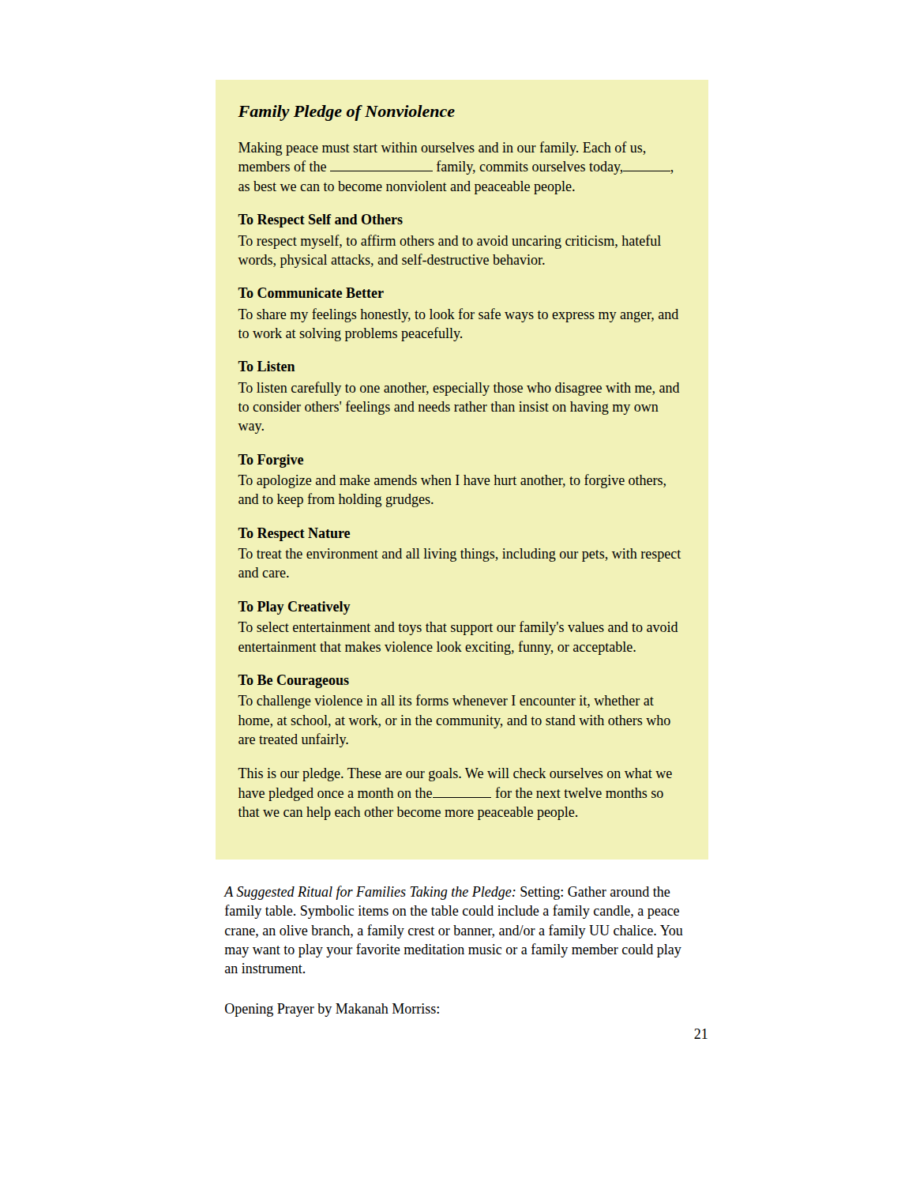Family Pledge of Nonviolence
Making peace must start within ourselves and in our family. Each of us, members of the family, commits ourselves today, , as best we can to become nonviolent and peaceable people.
To Respect Self and Others
To respect myself, to affirm others and to avoid uncaring criticism, hateful words, physical attacks, and self-destructive behavior.
To Communicate Better
To share my feelings honestly, to look for safe ways to express my anger, and to work at solving problems peacefully.
To Listen
To listen carefully to one another, especially those who disagree with me, and to consider others' feelings and needs rather than insist on having my own way.
To Forgive
To apologize and make amends when I have hurt another, to forgive others, and to keep from holding grudges.
To Respect Nature
To treat the environment and all living things, including our pets, with respect and care.
To Play Creatively
To select entertainment and toys that support our family's values and to avoid entertainment that makes violence look exciting, funny, or acceptable.
To Be Courageous
To challenge violence in all its forms whenever I encounter it, whether at home, at school, at work, or in the community, and to stand with others who are treated unfairly.
This is our pledge. These are our goals. We will check ourselves on what we have pledged once a month on the for the next twelve months so that we can help each other become more peaceable people.
A Suggested Ritual for Families Taking the Pledge: Setting: Gather around the family table. Symbolic items on the table could include a family candle, a peace crane, an olive branch, a family crest or banner, and/or a family UU chalice. You may want to play your favorite meditation music or a family member could play an instrument.
Opening Prayer by Makanah Morriss:
21